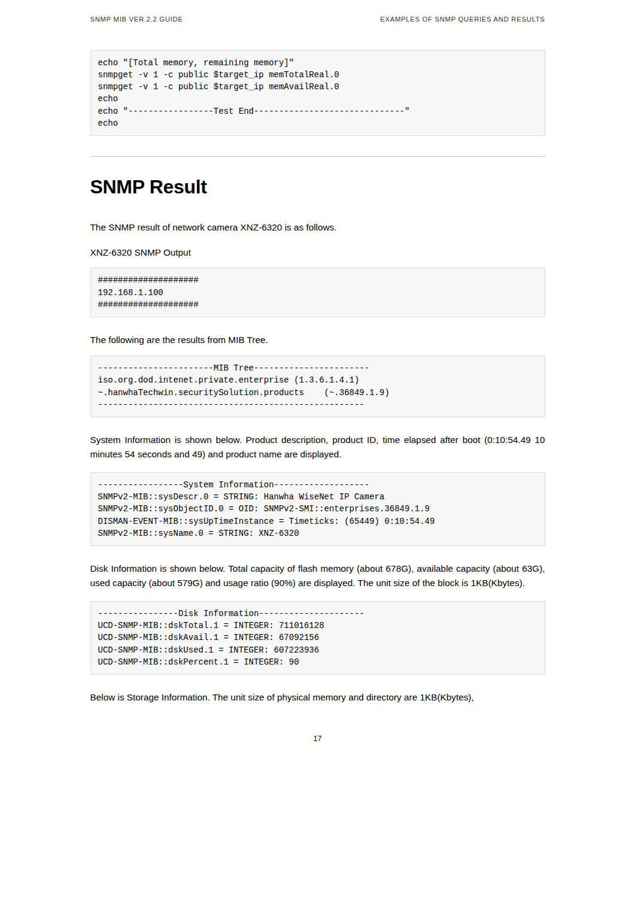SNMP MIB Ver.2.2 Guide
Examples of SNMP Queries and Results
echo "[Total memory, remaining memory]"
snmpget -v 1 -c public $target_ip memTotalReal.0
snmpget -v 1 -c public $target_ip memAvailReal.0
echo
echo "-----------------Test End------------------------------"
echo
SNMP Result
The SNMP result of network camera XNZ-6320 is as follows.
XNZ-6320 SNMP Output
####################
192.168.1.100
####################
The following are the results from MIB Tree.
-----------------------MIB Tree-----------------------
iso.org.dod.intenet.private.enterprise (1.3.6.1.4.1)
~.hanwhaTechwin.securitySolution.products    (~.36849.1.9)
-----------------------------------------------------
System Information is shown below. Product description, product ID, time elapsed after boot (0:10:54.49 10 minutes 54 seconds and 49) and product name are displayed.
-----------------System Information-------------------
SNMPv2-MIB::sysDescr.0 = STRING: Hanwha WiseNet IP Camera
SNMPv2-MIB::sysObjectID.0 = OID: SNMPv2-SMI::enterprises.36849.1.9
DISMAN-EVENT-MIB::sysUpTimeInstance = Timeticks: (65449) 0:10:54.49
SNMPv2-MIB::sysName.0 = STRING: XNZ-6320
Disk Information is shown below. Total capacity of flash memory (about 678G), available capacity (about 63G), used capacity (about 579G) and usage ratio (90%) are displayed. The unit size of the block is 1KB(Kbytes).
----------------Disk Information---------------------
UCD-SNMP-MIB::dskTotal.1 = INTEGER: 711016128
UCD-SNMP-MIB::dskAvail.1 = INTEGER: 67092156
UCD-SNMP-MIB::dskUsed.1 = INTEGER: 607223936
UCD-SNMP-MIB::dskPercent.1 = INTEGER: 90
Below is Storage Information. The unit size of physical memory and directory are 1KB(Kbytes),
17